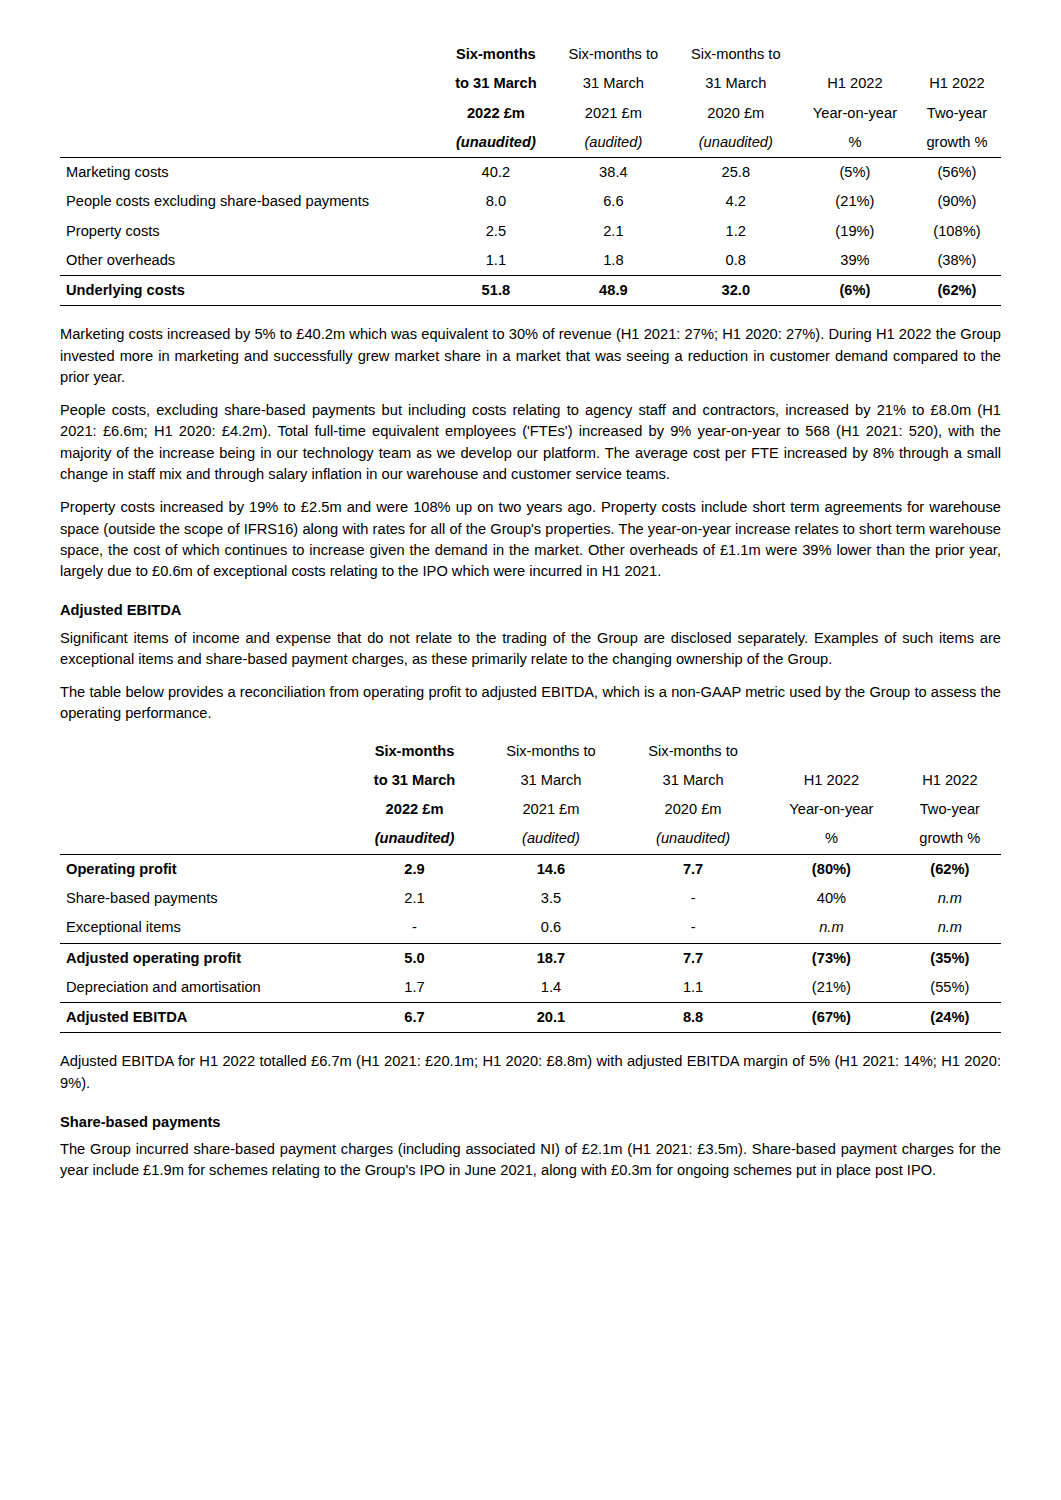| | Six-months | Six-months to | Six-months to | | |
| --- | --- | --- | --- | --- | --- |
| | to 31 March | 31 March | 31 March | H1 2022 | H1 2022 |
| | 2022 £m | 2021 £m | 2020 £m | Year-on-year | Two-year |
| | (unaudited) | (audited) | (unaudited) | % | growth % |
| Marketing costs | 40.2 | 38.4 | 25.8 | (5%) | (56%) |
| People costs excluding share-based payments | 8.0 | 6.6 | 4.2 | (21%) | (90%) |
| Property costs | 2.5 | 2.1 | 1.2 | (19%) | (108%) |
| Other overheads | 1.1 | 1.8 | 0.8 | 39% | (38%) |
| Underlying costs | 51.8 | 48.9 | 32.0 | (6%) | (62%) |
Marketing costs increased by 5% to £40.2m which was equivalent to 30% of revenue (H1 2021: 27%; H1 2020: 27%). During H1 2022 the Group invested more in marketing and successfully grew market share in a market that was seeing a reduction in customer demand compared to the prior year.
People costs, excluding share-based payments but including costs relating to agency staff and contractors, increased by 21% to £8.0m (H1 2021: £6.6m; H1 2020: £4.2m). Total full-time equivalent employees ('FTEs') increased by 9% year-on-year to 568 (H1 2021: 520), with the majority of the increase being in our technology team as we develop our platform. The average cost per FTE increased by 8% through a small change in staff mix and through salary inflation in our warehouse and customer service teams.
Property costs increased by 19% to £2.5m and were 108% up on two years ago. Property costs include short term agreements for warehouse space (outside the scope of IFRS16) along with rates for all of the Group's properties. The year-on-year increase relates to short term warehouse space, the cost of which continues to increase given the demand in the market. Other overheads of £1.1m were 39% lower than the prior year, largely due to £0.6m of exceptional costs relating to the IPO which were incurred in H1 2021.
Adjusted EBITDA
Significant items of income and expense that do not relate to the trading of the Group are disclosed separately. Examples of such items are exceptional items and share-based payment charges, as these primarily relate to the changing ownership of the Group.
The table below provides a reconciliation from operating profit to adjusted EBITDA, which is a non-GAAP metric used by the Group to assess the operating performance.
| | Six-months | Six-months to | Six-months to | | |
| --- | --- | --- | --- | --- | --- |
| | to 31 March | 31 March | 31 March | H1 2022 | H1 2022 |
| | 2022 £m | 2021 £m | 2020 £m | Year-on-year | Two-year |
| | (unaudited) | (audited) | (unaudited) | % | growth % |
| Operating profit | 2.9 | 14.6 | 7.7 | (80%) | (62%) |
| Share-based payments | 2.1 | 3.5 | - | 40% | n.m |
| Exceptional items | - | 0.6 | - | n.m | n.m |
| Adjusted operating profit | 5.0 | 18.7 | 7.7 | (73%) | (35%) |
| Depreciation and amortisation | 1.7 | 1.4 | 1.1 | (21%) | (55%) |
| Adjusted EBITDA | 6.7 | 20.1 | 8.8 | (67%) | (24%) |
Adjusted EBITDA for H1 2022 totalled £6.7m (H1 2021: £20.1m; H1 2020: £8.8m) with adjusted EBITDA margin of 5% (H1 2021: 14%; H1 2020: 9%).
Share-based payments
The Group incurred share-based payment charges (including associated NI) of £2.1m (H1 2021: £3.5m). Share-based payment charges for the year include £1.9m for schemes relating to the Group's IPO in June 2021, along with £0.3m for ongoing schemes put in place post IPO.